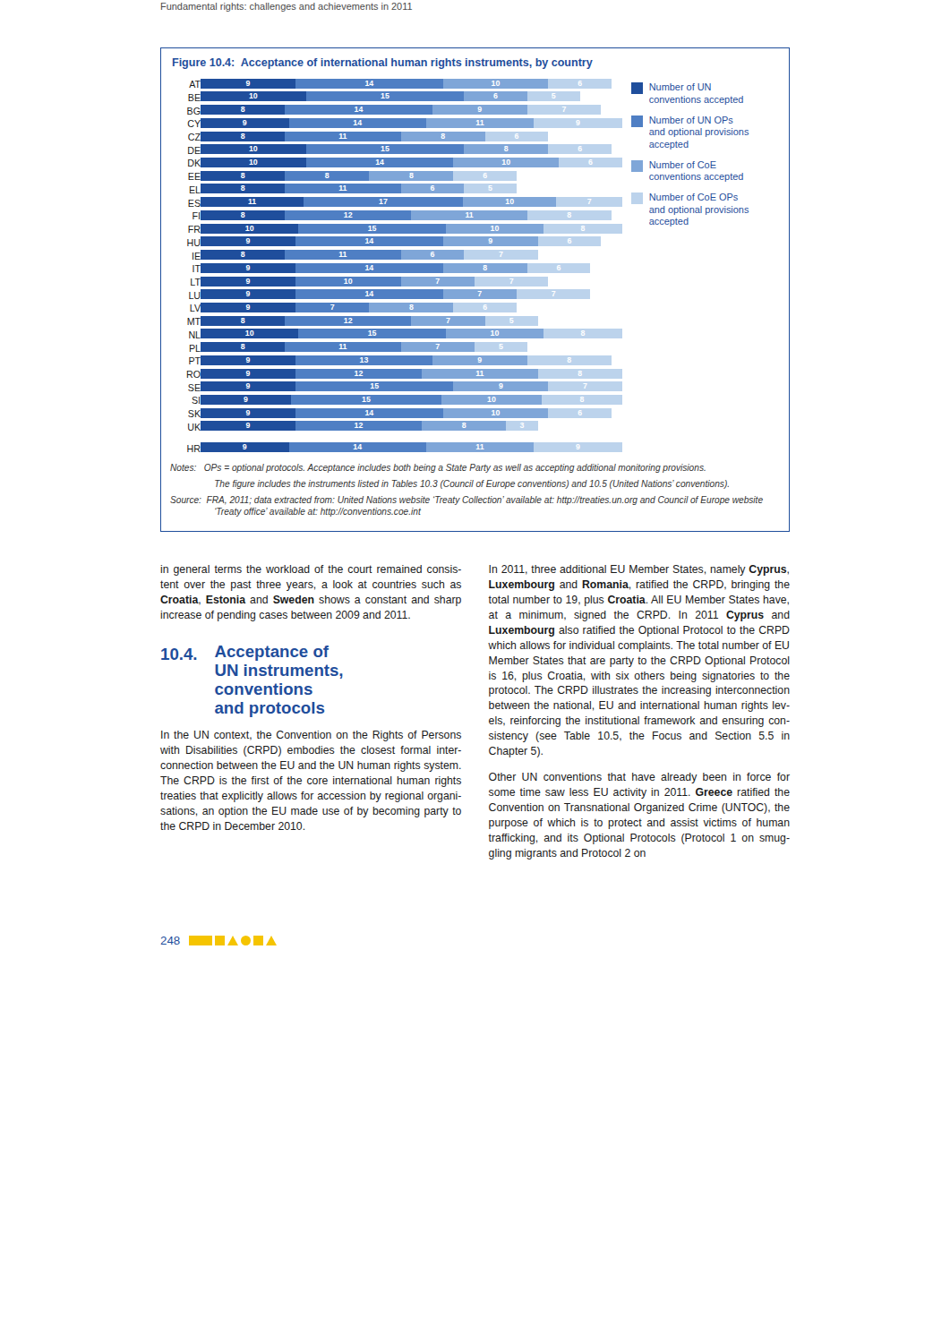Fundamental rights: challenges and achievements in 2011
Figure 10.4: Acceptance of international human rights instruments, by country
| AT | 9 14 10 6 |
| BE | 10 15 6 5 |
| BG | 8 14 9 7 |
| CY | 9 14 11 9 |
| CZ | 8 11 8 6 |
| DE | 10 15 8 6 |
| DK | 10 14 10 6 |
| EE | 8 8 8 6 |
| EL | 8 11 6 5 |
| ES | 11 17 10 7 |
| FI | 8 12 11 8 |
| FR | 10 15 10 8 |
| HU | 9 14 9 6 |
| IE | 8 11 6 7 |
| IT | 9 14 8 6 |
| LT | 9 10 7 7 |
| LU | 9 14 7 7 |
| LV | 9 7 8 6 |
| MT | 8 12 7 5 |
| NL | 10 15 10 8 |
| PL | 8 11 7 5 |
| PT | 9 13 9 8 |
| RO | 9 12 11 8 |
| SE | 9 15 9 7 |
| SI | 9 15 10 8 |
| SK | 9 14 10 6 |
| UK | 9 12 8 3 |
| HR | 9 14 11 9 |
Number of UN
conventions accepted
Number of UN OPs
and optional provisions
accepted
Number of CoE
conventions accepted
Number of CoE OPs
and optional provisions
accepted
Notes: OPs = optional protocols. Acceptance includes both being a State Party as well as accepting additional monitoring provisions.
The figure includes the instruments listed in Tables 10.3 (Council of Europe conventions) and 10.5 (United Nations’ conventions).
Source: FRA, 2011; data extracted from: United Nations website ‘Treaty Collection’ available at: http://treaties.un.org and Council of Europe website ‘Treaty office’ available at: http://conventions.coe.int
in general terms the workload of the court remained consistent over the past three years, a look at countries such as Croatia, Estonia and Sweden shows a constant and sharp increase of pending cases between 2009 and 2011.
10.4.
Acceptance of
UN instruments,
conventions
and protocols
In the UN context, the Convention on the Rights of Persons with Disabilities (CRPD) embodies the closest formal interconnection between the EU and the UN human rights system. The CRPD is the first of the core international human rights treaties that explicitly allows for accession by regional organisations, an option the EU made use of by becoming party to the CRPD in December 2010.
In 2011, three additional EU Member States, namely Cyprus, Luxembourg and Romania, ratified the CRPD, bringing the total number to 19, plus Croatia. All EU Member States have, at a minimum, signed the CRPD. In 2011 Cyprus and Luxembourg also ratified the Optional Protocol to the CRPD which allows for individual complaints. The total number of EU Member States that are party to the CRPD Optional Protocol is 16, plus Croatia, with six others being signatories to the protocol. The CRPD illustrates the increasing interconnection between the national, EU and international human rights levels, reinforcing the institutional framework and ensuring consistency (see Table 10.5, the Focus and Section 5.5 in Chapter 5).
Other UN conventions that have already been in force for some time saw less EU activity in 2011. Greece ratified the Convention on Transnational Organized Crime (UNTOC), the purpose of which is to protect and assist victims of human trafficking, and its Optional Protocols (Protocol 1 on smuggling migrants and Protocol 2 on
248